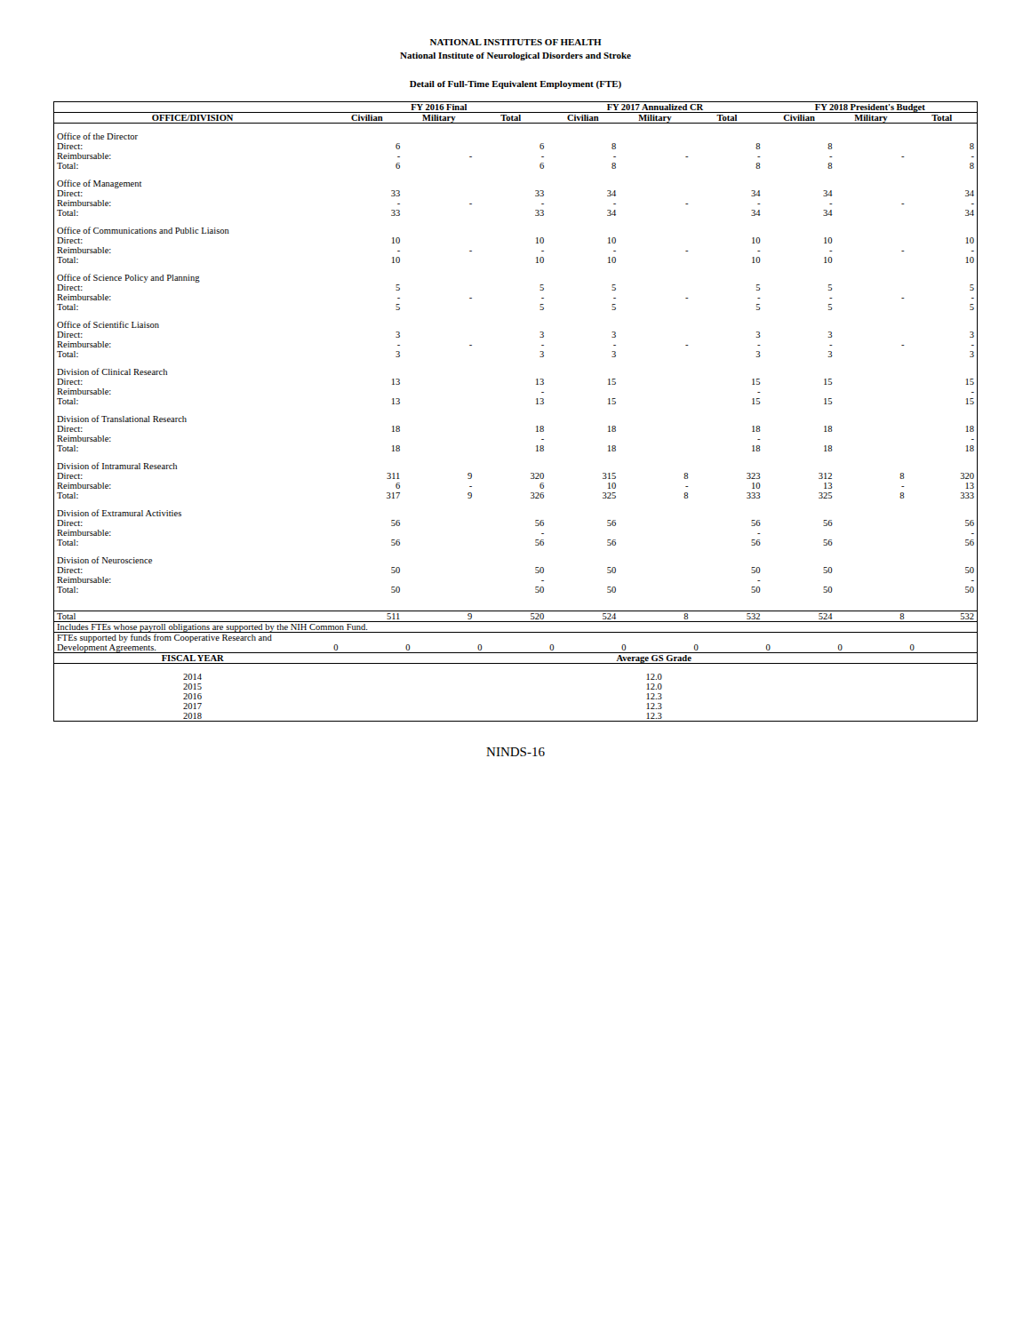NATIONAL INSTITUTES OF HEALTH
National Institute of Neurological Disorders and Stroke
Detail of Full-Time Equivalent Employment (FTE)
| | FY 2016 Final | FY 2017 Annualized CR | FY 2018 President's Budget |
| --- | --- | --- | --- |
| OFFICE/DIVISION | Civilian | Military | Total | Civilian | Military | Total | Civilian | Military | Total |
| Office of the Director | | | | | | | | | |
| Direct: | 6 | | 6 | 8 | | 8 | 8 | | 8 |
| Reimbursable: | - | - | - | - | - | - | - | - | - |
| Total: | 6 | | 6 | 8 | | 8 | 8 | | 8 |
| Office of Management | | | | | | | | | |
| Direct: | 33 | | 33 | 34 | | 34 | 34 | | 34 |
| Reimbursable: | - | - | - | - | - | - | - | - | - |
| Total: | 33 | | 33 | 34 | | 34 | 34 | | 34 |
| Office of Communications and Public Liaison | | | | | | | | | |
| Direct: | 10 | | 10 | 10 | | 10 | 10 | | 10 |
| Reimbursable: | - | - | - | - | - | - | - | - | - |
| Total: | 10 | | 10 | 10 | | 10 | 10 | | 10 |
| Office of Science Policy and Planning | | | | | | | | | |
| Direct: | 5 | | 5 | 5 | | 5 | 5 | | 5 |
| Reimbursable: | - | - | - | - | - | - | - | - | - |
| Total: | 5 | | 5 | 5 | | 5 | 5 | | 5 |
| Office of Scientific Liaison | | | | | | | | | |
| Direct: | 3 | | 3 | 3 | | 3 | 3 | | 3 |
| Reimbursable: | - | - | - | - | - | - | - | - | - |
| Total: | 3 | | 3 | 3 | | 3 | 3 | | 3 |
| Division of Clinical Research | | | | | | | | | |
| Direct: | 13 | | 13 | 15 | | 15 | 15 | | 15 |
| Reimbursable: | | | - | | | - | | | - |
| Total: | 13 | | 13 | 15 | | 15 | 15 | | 15 |
| Division of Translational Research | | | | | | | | | |
| Direct: | 18 | | 18 | 18 | | 18 | 18 | | 18 |
| Reimbursable: | | | - | | | - | | | - |
| Total: | 18 | | 18 | 18 | | 18 | 18 | | 18 |
| Division of Intramural Research | | | | | | | | | |
| Direct: | 311 | 9 | 320 | 315 | 8 | 323 | 312 | 8 | 320 |
| Reimbursable: | 6 | - | 6 | 10 | - | 10 | 13 | - | 13 |
| Total: | 317 | 9 | 326 | 325 | 8 | 333 | 325 | 8 | 333 |
| Division of Extramural Activities | | | | | | | | | |
| Direct: | 56 | | 56 | 56 | | 56 | 56 | | 56 |
| Reimbursable: | | | - | | | - | | | - |
| Total: | 56 | | 56 | 56 | | 56 | 56 | | 56 |
| Division of Neuroscience | | | | | | | | | |
| Direct: | 50 | | 50 | 50 | | 50 | 50 | | 50 |
| Reimbursable: | | | - | | | - | | | - |
| Total: | 50 | | 50 | 50 | | 50 | 50 | | 50 |
| Total | 511 | 9 | 520 | 524 | 8 | 532 | 524 | 8 | 532 |
| Includes FTEs whose payroll obligations are supported by the NIH Common Fund. |
| FTEs supported by funds from Cooperative Research and Development Agreements. | 0 | 0 | 0 | 0 | 0 | 0 | 0 | 0 | 0 |
| FISCAL YEAR | Average GS Grade |
| 2014 | 12.0 |
| 2015 | 12.0 |
| 2016 | 12.3 |
| 2017 | 12.3 |
| 2018 | 12.3 |
NINDS-16